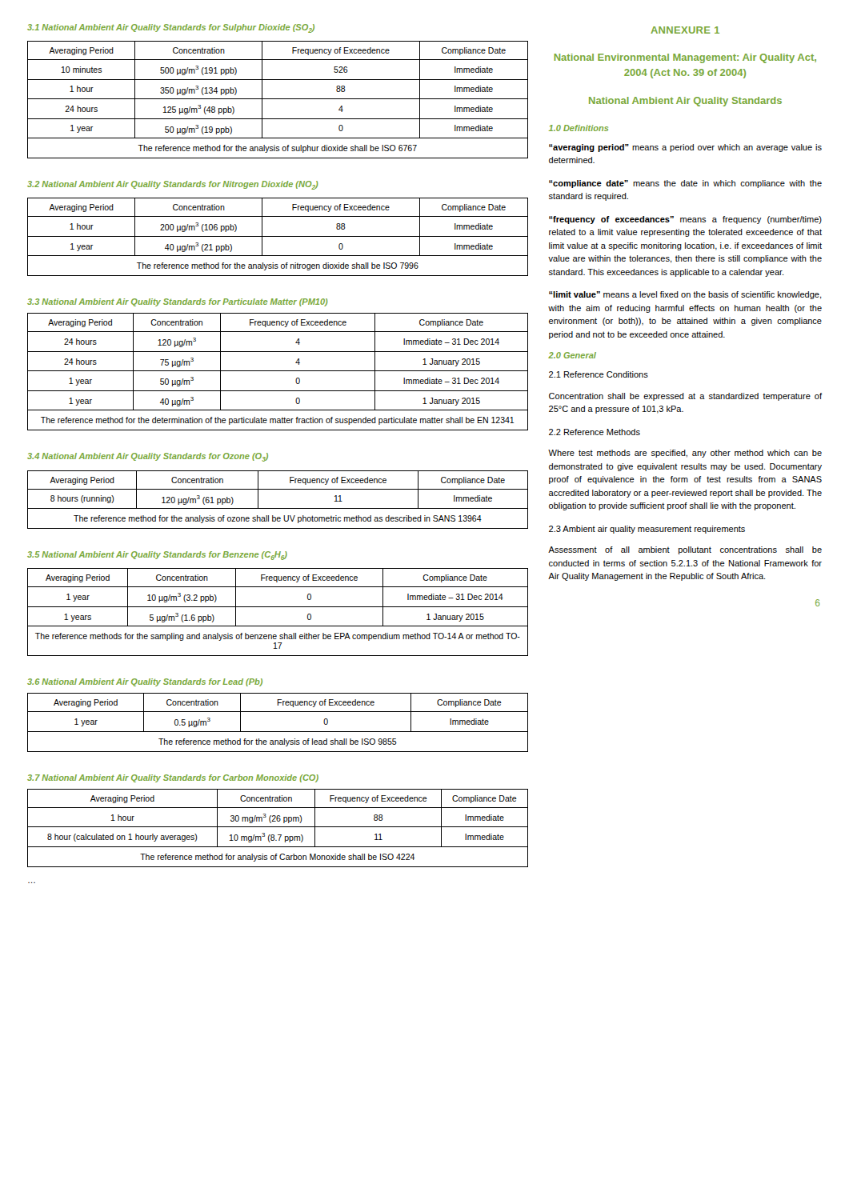3.1 National Ambient Air Quality Standards for Sulphur Dioxide (SO2)
| Averaging Period | Concentration | Frequency of Exceedence | Compliance Date |
| --- | --- | --- | --- |
| 10 minutes | 500 µg/m 3 (191 ppb) | 526 | Immediate |
| 1 hour | 350 µg/m 3 (134 ppb) | 88 | Immediate |
| 24 hours | 125 µg/m 3 (48 ppb) | 4 | Immediate |
| 1 year | 50 µg/m 3 (19 ppb) | 0 | Immediate |
| The reference method for the analysis of sulphur dioxide shall be ISO 6767 |
3.2 National Ambient Air Quality Standards for Nitrogen Dioxide (NO2)
| Averaging Period | Concentration | Frequency of Exceedence | Compliance Date |
| --- | --- | --- | --- |
| 1 hour | 200 µg/m 3 (106 ppb) | 88 | Immediate |
| 1 year | 40 µg/m 3 (21 ppb) | 0 | Immediate |
| The reference method for the analysis of nitrogen dioxide shall be ISO 7996 |
3.3 National Ambient Air Quality Standards for Particulate Matter (PM10)
| Averaging Period | Concentration | Frequency of Exceedence | Compliance Date |
| --- | --- | --- | --- |
| 24 hours | 120 µg/m 3 | 4 | Immediate – 31 Dec 2014 |
| 24 hours | 75 µg/m 3 | 4 | 1 January 2015 |
| 1 year | 50 µg/m 3 | 0 | Immediate – 31 Dec 2014 |
| 1 year | 40 µg/m 3 | 0 | 1 January 2015 |
| The reference method for the determination of the particulate matter fraction of suspended particulate matter shall be EN 12341 |
3.4 National Ambient Air Quality Standards for Ozone (O3)
| Averaging Period | Concentration | Frequency of Exceedence | Compliance Date |
| --- | --- | --- | --- |
| 8 hours (running) | 120 µg/m 3 (61 ppb) | 11 | Immediate |
| The reference method for the analysis of ozone shall be UV photometric method as described in SANS 13964 |
3.5 National Ambient Air Quality Standards for Benzene (C6H6)
| Averaging Period | Concentration | Frequency of Exceedence | Compliance Date |
| --- | --- | --- | --- |
| 1 year | 10 µg/m 3 (3.2 ppb) | 0 | Immediate – 31 Dec 2014 |
| 1 years | 5 µg/m 3 (1.6 ppb) | 0 | 1 January 2015 |
| The reference methods for the sampling and analysis of benzene shall either be EPA compendium method TO-14 A or method TO-17 |
3.6 National Ambient Air Quality Standards for Lead (Pb)
| Averaging Period | Concentration | Frequency of Exceedence | Compliance Date |
| --- | --- | --- | --- |
| 1 year | 0.5 µg/m 3 | 0 | Immediate |
| The reference method for the analysis of lead shall be ISO 9855 |
3.7 National Ambient Air Quality Standards for Carbon Monoxide (CO)
| Averaging Period | Concentration | Frequency of Exceedence | Compliance Date |
| --- | --- | --- | --- |
| 1 hour | 30 mg/m 3 (26 ppm) | 88 | Immediate |
| 8 hour (calculated on 1 hourly averages) | 10 mg/m 3 (8.7 ppm) | 11 | Immediate |
| The reference method for analysis of Carbon Monoxide shall be ISO 4224 |
…
ANNEXURE 1
National Environmental Management: Air Quality Act, 2004 (Act No. 39 of 2004)
National Ambient Air Quality Standards
1.0 Definitions
“averaging period” means a period over which an average value is determined.
“compliance date” means the date in which compliance with the standard is required.
“frequency of exceedances” means a frequency (number/time) related to a limit value representing the tolerated exceedence of that limit value at a specific monitoring location, i.e. if exceedances of limit value are within the tolerances, then there is still compliance with the standard. This exceedances is applicable to a calendar year.
“limit value” means a level fixed on the basis of scientific knowledge, with the aim of reducing harmful effects on human health (or the environment (or both)), to be attained within a given compliance period and not to be exceeded once attained.
2.0 General
2.1 Reference Conditions
Concentration shall be expressed at a standardized temperature of 25°C and a pressure of 101,3 kPa.
2.2 Reference Methods
Where test methods are specified, any other method which can be demonstrated to give equivalent results may be used. Documentary proof of equivalence in the form of test results from a SANAS accredited laboratory or a peer-reviewed report shall be provided. The obligation to provide sufficient proof shall lie with the proponent.
2.3 Ambient air quality measurement requirements
Assessment of all ambient pollutant concentrations shall be conducted in terms of section 5.2.1.3 of the National Framework for Air Quality Management in the Republic of South Africa.
6